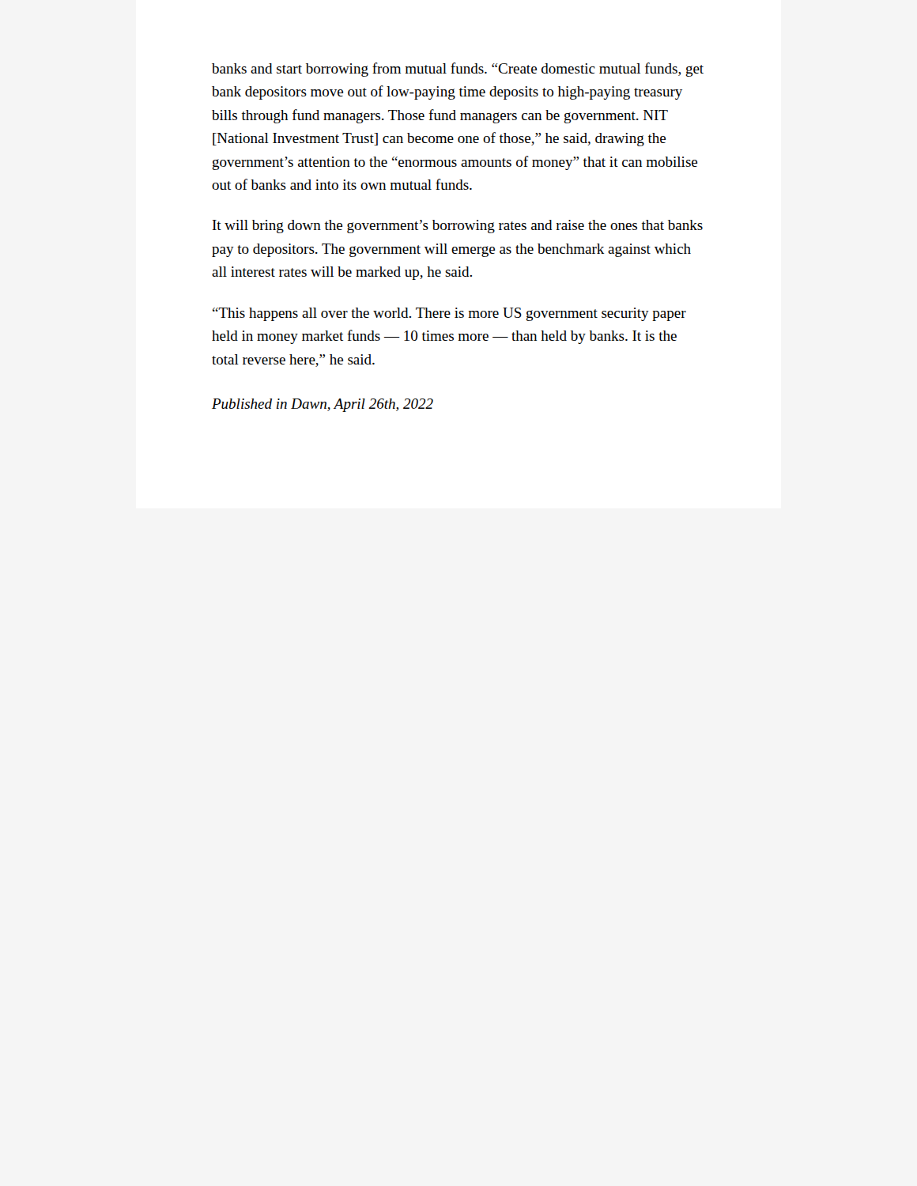banks and start borrowing from mutual funds. “Create domestic mutual funds, get bank depositors move out of low-paying time deposits to high-paying treasury bills through fund managers. Those fund managers can be government. NIT [National Investment Trust] can become one of those,” he said, drawing the government’s attention to the “enormous amounts of money” that it can mobilise out of banks and into its own mutual funds.
It will bring down the government’s borrowing rates and raise the ones that banks pay to depositors. The government will emerge as the benchmark against which all interest rates will be marked up, he said.
“This happens all over the world. There is more US government security paper held in money market funds — 10 times more — than held by banks. It is the total reverse here,” he said.
Published in Dawn, April 26th, 2022